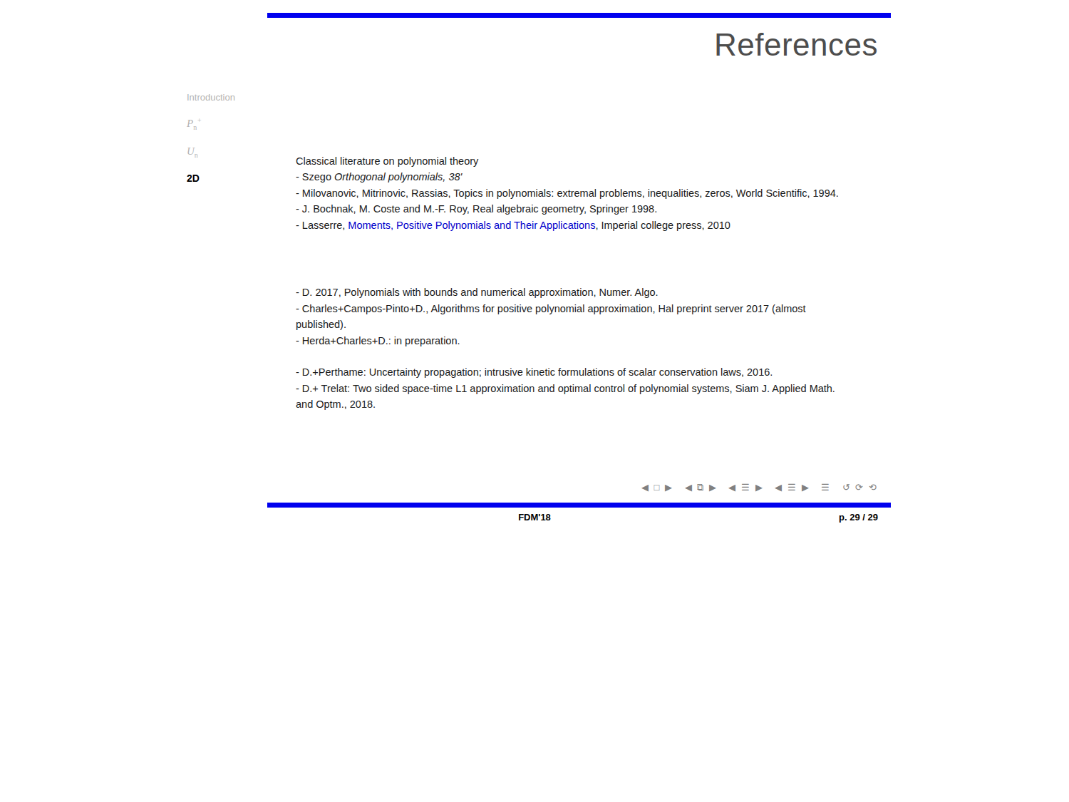References
Introduction
Pn+
Un
2D
Classical literature on polynomial theory
- Szego Orthogonal polynomials, 38'
- Milovanovic, Mitrinovic, Rassias, Topics in polynomials: extremal problems, inequalities, zeros, World Scientific, 1994.
- J. Bochnak, M. Coste and M.-F. Roy, Real algebraic geometry, Springer 1998.
- Lasserre, Moments, Positive Polynomials and Their Applications, Imperial college press, 2010
- D. 2017, Polynomials with bounds and numerical approximation, Numer. Algo.
- Charles+Campos-Pinto+D., Algorithms for positive polynomial approximation, Hal preprint server 2017 (almost published).
- Herda+Charles+D.: in preparation.
- D.+Perthame: Uncertainty propagation; intrusive kinetic formulations of scalar conservation laws, 2016.
- D.+ Trelat: Two sided space-time L1 approximation and optimal control of polynomial systems, Siam J. Applied Math. and Optm., 2018.
◀ □ ▶ ◀ ⧉ ▶ ◀ ☰ ▶ ◀ ☰ ▶ ☰ ↺ ⟳ ⟲
FDM'18
p. 29 / 29